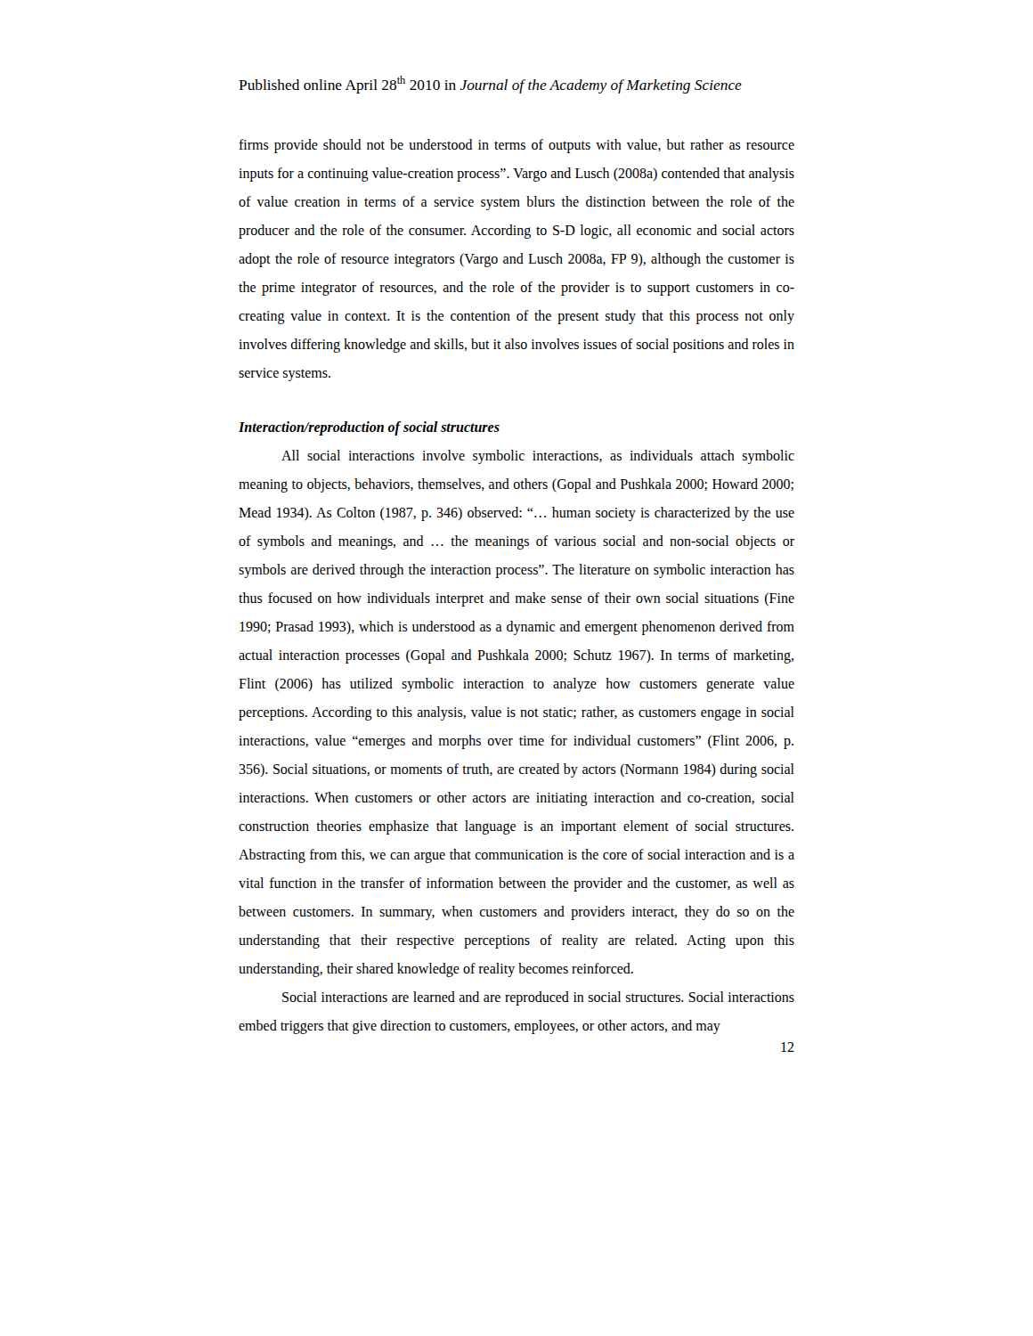Published online April 28th 2010 in Journal of the Academy of Marketing Science
firms provide should not be understood in terms of outputs with value, but rather as resource inputs for a continuing value-creation process”. Vargo and Lusch (2008a) contended that analysis of value creation in terms of a service system blurs the distinction between the role of the producer and the role of the consumer. According to S-D logic, all economic and social actors adopt the role of resource integrators (Vargo and Lusch 2008a, FP 9), although the customer is the prime integrator of resources, and the role of the provider is to support customers in co-creating value in context. It is the contention of the present study that this process not only involves differing knowledge and skills, but it also involves issues of social positions and roles in service systems.
Interaction/reproduction of social structures
All social interactions involve symbolic interactions, as individuals attach symbolic meaning to objects, behaviors, themselves, and others (Gopal and Pushkala 2000; Howard 2000; Mead 1934). As Colton (1987, p. 346) observed: “… human society is characterized by the use of symbols and meanings, and … the meanings of various social and non-social objects or symbols are derived through the interaction process”. The literature on symbolic interaction has thus focused on how individuals interpret and make sense of their own social situations (Fine 1990; Prasad 1993), which is understood as a dynamic and emergent phenomenon derived from actual interaction processes (Gopal and Pushkala 2000; Schutz 1967). In terms of marketing, Flint (2006) has utilized symbolic interaction to analyze how customers generate value perceptions. According to this analysis, value is not static; rather, as customers engage in social interactions, value “emerges and morphs over time for individual customers” (Flint 2006, p. 356). Social situations, or moments of truth, are created by actors (Normann 1984) during social interactions. When customers or other actors are initiating interaction and co-creation, social construction theories emphasize that language is an important element of social structures. Abstracting from this, we can argue that communication is the core of social interaction and is a vital function in the transfer of information between the provider and the customer, as well as between customers. In summary, when customers and providers interact, they do so on the understanding that their respective perceptions of reality are related. Acting upon this understanding, their shared knowledge of reality becomes reinforced.
Social interactions are learned and are reproduced in social structures. Social interactions embed triggers that give direction to customers, employees, or other actors, and may
12